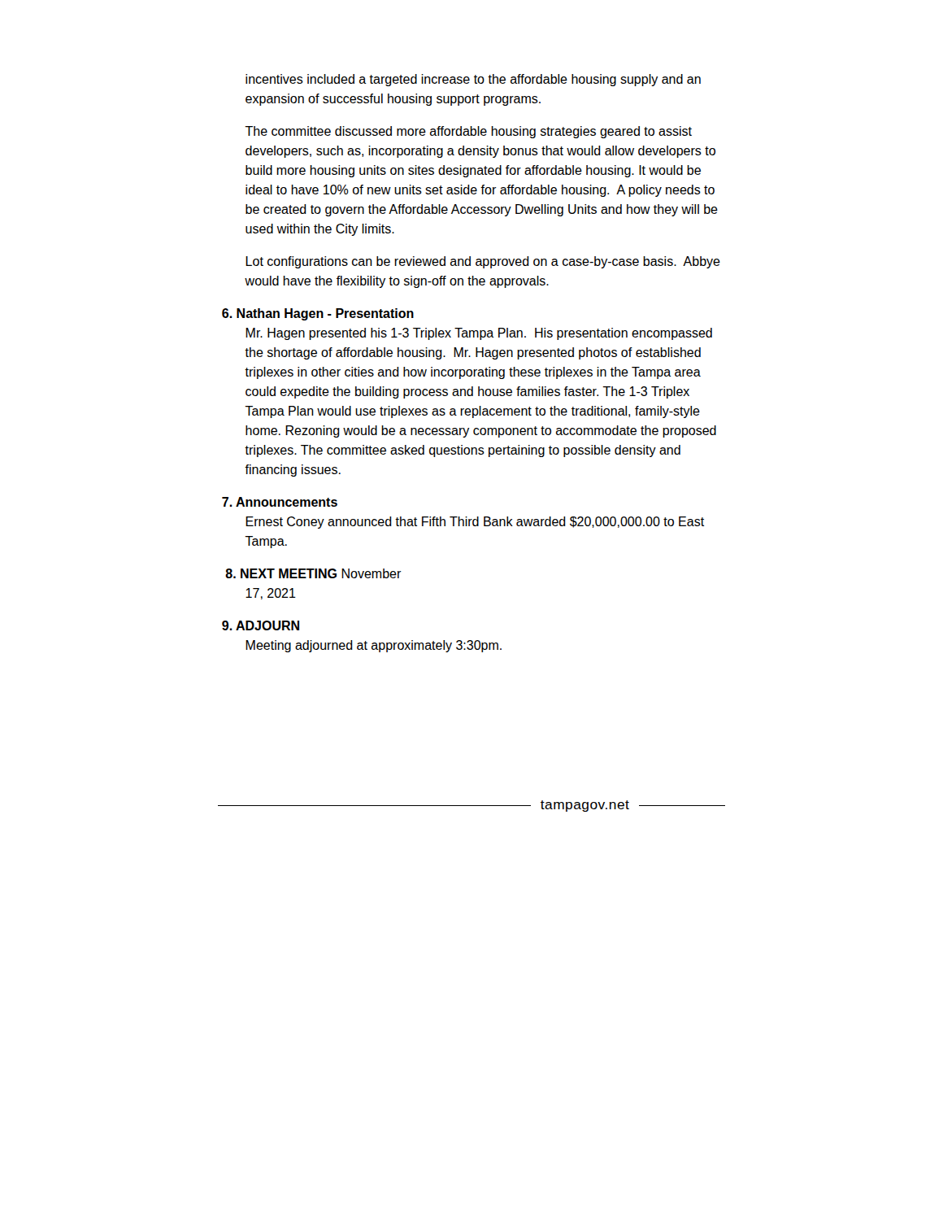incentives included a targeted increase to the affordable housing supply and an expansion of successful housing support programs.
The committee discussed more affordable housing strategies geared to assist developers, such as, incorporating a density bonus that would allow developers to build more housing units on sites designated for affordable housing. It would be ideal to have 10% of new units set aside for affordable housing. A policy needs to be created to govern the Affordable Accessory Dwelling Units and how they will be used within the City limits.
Lot configurations can be reviewed and approved on a case-by-case basis. Abbye would have the flexibility to sign-off on the approvals.
6. Nathan Hagen - Presentation
Mr. Hagen presented his 1-3 Triplex Tampa Plan. His presentation encompassed the shortage of affordable housing. Mr. Hagen presented photos of established triplexes in other cities and how incorporating these triplexes in the Tampa area could expedite the building process and house families faster. The 1-3 Triplex Tampa Plan would use triplexes as a replacement to the traditional, family-style home. Rezoning would be a necessary component to accommodate the proposed triplexes. The committee asked questions pertaining to possible density and financing issues.
7. Announcements
Ernest Coney announced that Fifth Third Bank awarded $20,000,000.00 to East Tampa.
8. NEXT MEETING November
17, 2021
9. ADJOURN
Meeting adjourned at approximately 3:30pm.
tampagov.net